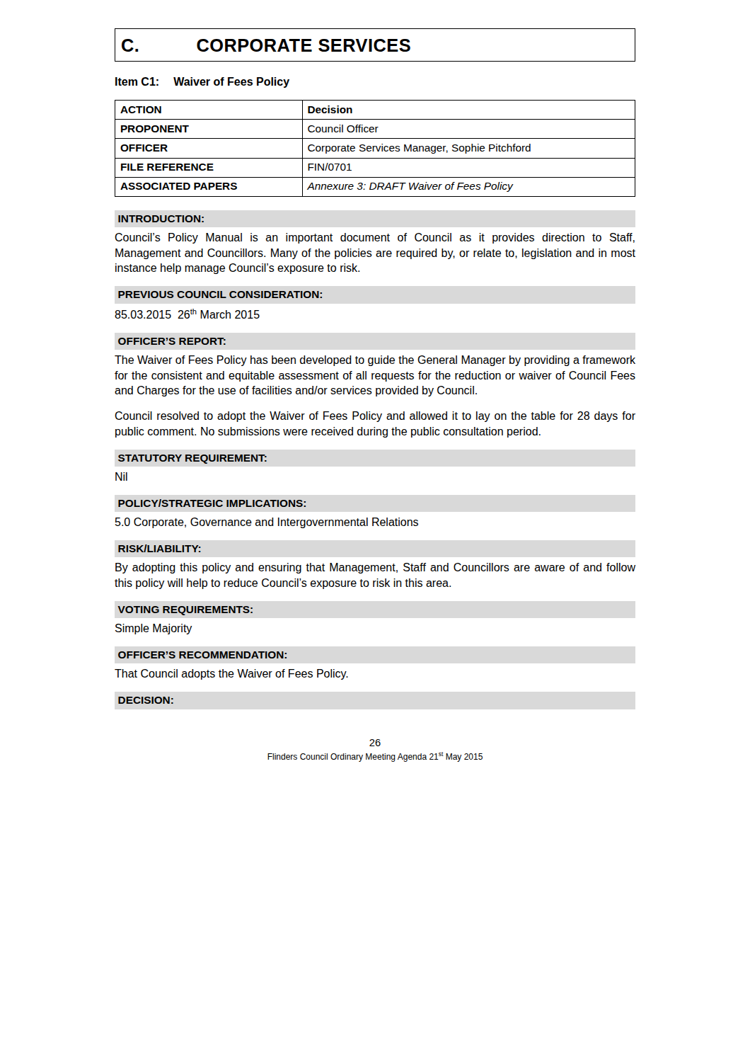C. CORPORATE SERVICES
Item C1: Waiver of Fees Policy
| ACTION | Decision |
| PROPONENT | Council Officer |
| OFFICER | Corporate Services Manager, Sophie Pitchford |
| FILE REFERENCE | FIN/0701 |
| ASSOCIATED PAPERS | Annexure 3: DRAFT Waiver of Fees Policy |
INTRODUCTION:
Council’s Policy Manual is an important document of Council as it provides direction to Staff, Management and Councillors. Many of the policies are required by, or relate to, legislation and in most instance help manage Council’s exposure to risk.
PREVIOUS COUNCIL CONSIDERATION:
85.03.2015 26th March 2015
OFFICER’S REPORT:
The Waiver of Fees Policy has been developed to guide the General Manager by providing a framework for the consistent and equitable assessment of all requests for the reduction or waiver of Council Fees and Charges for the use of facilities and/or services provided by Council.
Council resolved to adopt the Waiver of Fees Policy and allowed it to lay on the table for 28 days for public comment. No submissions were received during the public consultation period.
STATUTORY REQUIREMENT:
Nil
POLICY/STRATEGIC IMPLICATIONS:
5.0 Corporate, Governance and Intergovernmental Relations
RISK/LIABILITY:
By adopting this policy and ensuring that Management, Staff and Councillors are aware of and follow this policy will help to reduce Council’s exposure to risk in this area.
VOTING REQUIREMENTS:
Simple Majority
OFFICER’S RECOMMENDATION:
That Council adopts the Waiver of Fees Policy.
DECISION:
26
Flinders Council Ordinary Meeting Agenda 21st May 2015